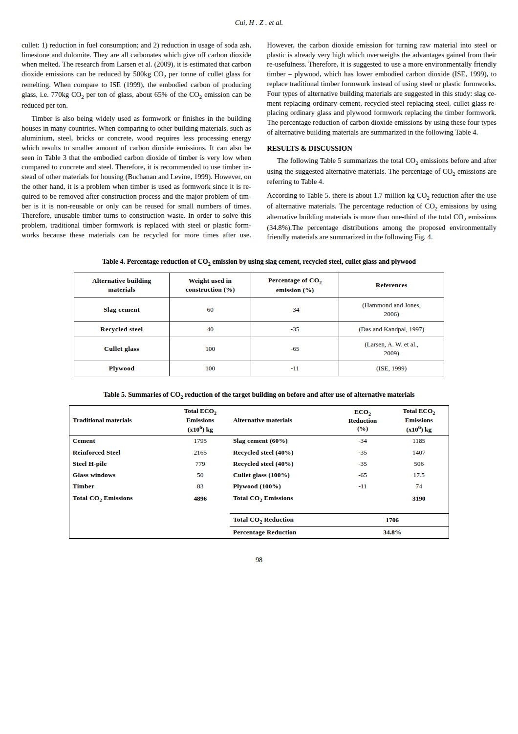Cui, H . Z . et al.
cullet: 1) reduction in fuel consumption; and 2) reduction in usage of soda ash, limestone and dolomite. They are all carbonates which give off carbon dioxide when melted. The research from Larsen et al. (2009), it is estimated that carbon dioxide emissions can be reduced by 500kg CO2 per tonne of cullet glass for remelting. When compare to ISE (1999), the embodied carbon of producing glass, i.e. 770kg CO2 per ton of glass, about 65% of the CO2 emission can be reduced per ton.
Timber is also being widely used as formwork or finishes in the building houses in many countries. When comparing to other building materials, such as aluminium, steel, bricks or concrete, wood requires less processing energy which results to smaller amount of carbon dioxide emissions. It can also be seen in Table 3 that the embodied carbon dioxide of timber is very low when compared to concrete and steel. Therefore, it is recommended to use timber instead of other materials for housing (Buchanan and Levine, 1999). However, on the other hand, it is a problem when timber is used as formwork since it is required to be removed after construction process and the major problem of timber is it is non-reusable or only can be reused for small numbers of times. Therefore, unusable timber turns to construction waste. In order to solve this problem, traditional timber formwork is replaced with steel or plastic formworks because these materials can be recycled for more times after use. However, the carbon dioxide emission for turning raw material into steel or plastic is already very high which overweighs the advantages gained from their re-usefulness. Therefore, it is suggested to use a more environmentally friendly timber – plywood, which has lower embodied carbon dioxide (ISE, 1999), to replace traditional timber formwork instead of using steel or plastic formworks. Four types of alternative building materials are suggested in this study: slag cement replacing ordinary cement, recycled steel replacing steel, cullet glass replacing ordinary glass and plywood formwork replacing the timber formwork. The percentage reduction of carbon dioxide emissions by using these four types of alternative building materials are summarized in the following Table 4.
RESULTS & DISCUSSION
The following Table 5 summarizes the total CO2 emissions before and after using the suggested alternative materials. The percentage of CO2 emissions are referring to Table 4.
According to Table 5. there is about 1.7 million kg CO2 reduction after the use of alternative materials. The percentage reduction of CO2 emissions by using alternative building materials is more than one-third of the total CO2 emissions (34.8%).The percentage distributions among the proposed environmentally friendly materials are summarized in the following Fig. 4.
Table 4. Percentage reduction of CO2 emission by using slag cement, recycled steel, cullet glass and plywood
| Alternative building materials | Weight used in construction (%) | Percentage of CO 2 emission (%) | References |
| --- | --- | --- | --- |
| Slag cement | 60 | -34 | (Hammond and Jones, 2006) |
| Recycled steel | 40 | -35 | (Das and Kandpal, 1997) |
| Cullet glass | 100 | -65 | (Larsen, A. W. et al., 2009) |
| Plywood | 100 | -11 | (ISE, 1999) |
Table 5. Summaries of CO2 reduction of the target building on before and after use of alternative materials
| Traditional materials | Total ECO 2 Emissions (x10 6 ) kg | Alternative materials | ECO 2 Reduction (%) | Total ECO 2 Emissions (x10 6 ) kg |
| --- | --- | --- | --- | --- |
| Cement | 1795 | Slag cement (60%) | -34 | 1185 |
| Reinforced Steel | 2165 | Recycled steel (40%) | -35 | 1407 |
| Steel H-pile | 779 | Recycled steel (40%) | -35 | 506 |
| Glass windows | 50 | Cullet glass (100%) | -65 | 17.5 |
| Timber | 83 | Plywood (100%) | -11 | 74 |
| Total CO 2 Emissions | 4896 | Total CO 2 Emissions | | 3190 |
| | | Total CO 2 Reduction | 1706 |
| | | Percentage Reduction | 34.8% |
98